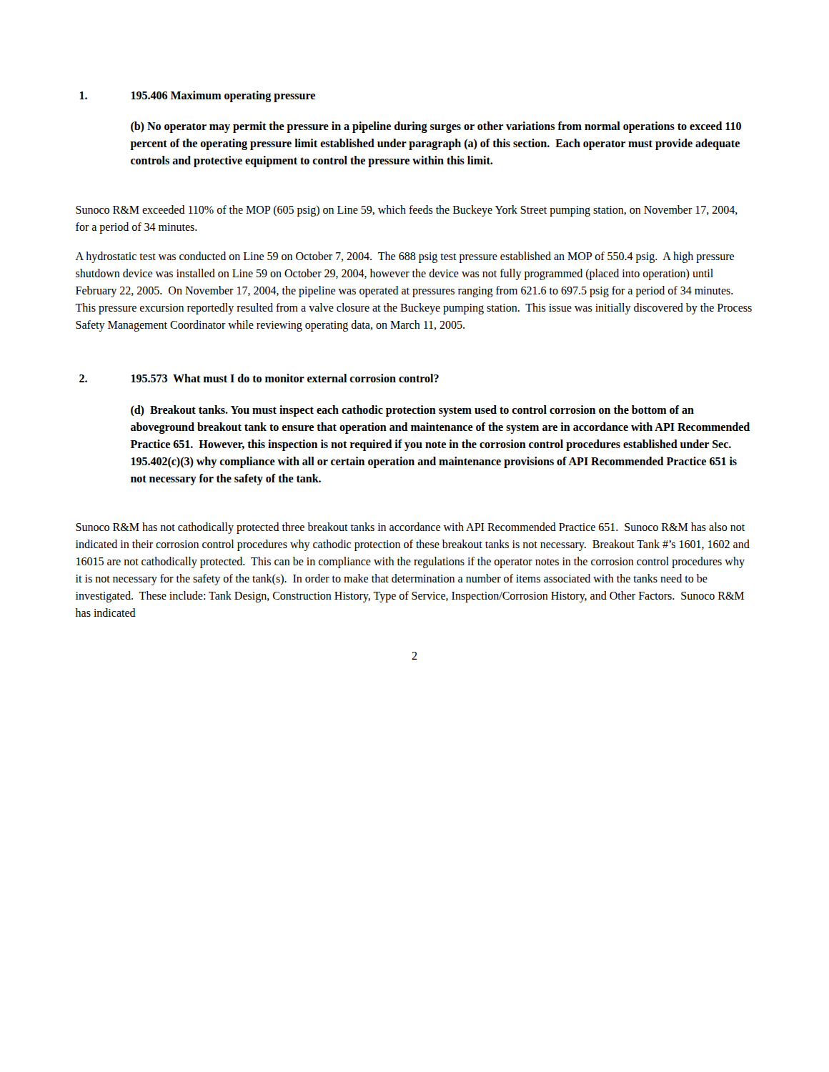1. 195.406 Maximum operating pressure
(b) No operator may permit the pressure in a pipeline during surges or other variations from normal operations to exceed 110 percent of the operating pressure limit established under paragraph (a) of this section. Each operator must provide adequate controls and protective equipment to control the pressure within this limit.
Sunoco R&M exceeded 110% of the MOP (605 psig) on Line 59, which feeds the Buckeye York Street pumping station, on November 17, 2004, for a period of 34 minutes.
A hydrostatic test was conducted on Line 59 on October 7, 2004. The 688 psig test pressure established an MOP of 550.4 psig. A high pressure shutdown device was installed on Line 59 on October 29, 2004, however the device was not fully programmed (placed into operation) until February 22, 2005. On November 17, 2004, the pipeline was operated at pressures ranging from 621.6 to 697.5 psig for a period of 34 minutes. This pressure excursion reportedly resulted from a valve closure at the Buckeye pumping station. This issue was initially discovered by the Process Safety Management Coordinator while reviewing operating data, on March 11, 2005.
2. 195.573 What must I do to monitor external corrosion control?
(d) Breakout tanks. You must inspect each cathodic protection system used to control corrosion on the bottom of an aboveground breakout tank to ensure that operation and maintenance of the system are in accordance with API Recommended Practice 651. However, this inspection is not required if you note in the corrosion control procedures established under Sec. 195.402(c)(3) why compliance with all or certain operation and maintenance provisions of API Recommended Practice 651 is not necessary for the safety of the tank.
Sunoco R&M has not cathodically protected three breakout tanks in accordance with API Recommended Practice 651. Sunoco R&M has also not indicated in their corrosion control procedures why cathodic protection of these breakout tanks is not necessary. Breakout Tank #’s 1601, 1602 and 16015 are not cathodically protected. This can be in compliance with the regulations if the operator notes in the corrosion control procedures why it is not necessary for the safety of the tank(s). In order to make that determination a number of items associated with the tanks need to be investigated. These include: Tank Design, Construction History, Type of Service, Inspection/Corrosion History, and Other Factors. Sunoco R&M has indicated
2